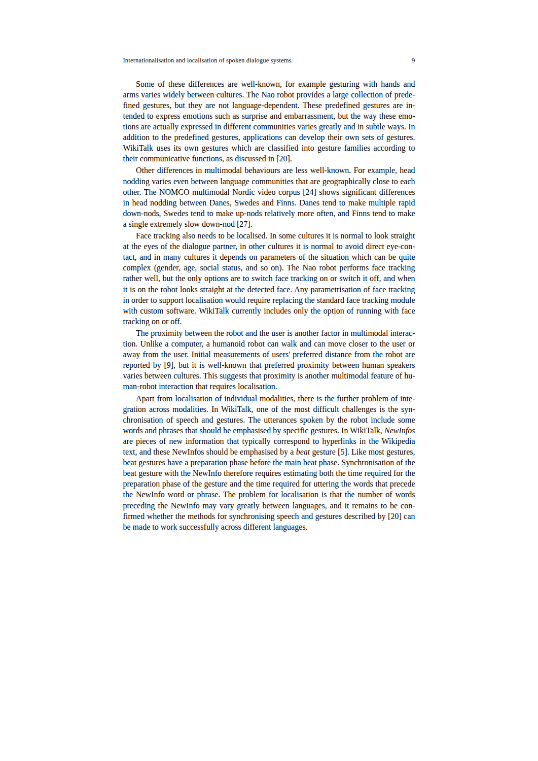Internationalisation and localisation of spoken dialogue systems 9
Some of these differences are well-known, for example gesturing with hands and arms varies widely between cultures. The Nao robot provides a large collection of predefined gestures, but they are not language-dependent. These predefined gestures are intended to express emotions such as surprise and embarrassment, but the way these emotions are actually expressed in different communities varies greatly and in subtle ways. In addition to the predefined gestures, applications can develop their own sets of gestures. WikiTalk uses its own gestures which are classified into gesture families according to their communicative functions, as discussed in [20].
Other differences in multimodal behaviours are less well-known. For example, head nodding varies even between language communities that are geographically close to each other. The NOMCO multimodal Nordic video corpus [24] shows significant differences in head nodding between Danes, Swedes and Finns. Danes tend to make multiple rapid down-nods, Swedes tend to make up-nods relatively more often, and Finns tend to make a single extremely slow down-nod [27].
Face tracking also needs to be localised. In some cultures it is normal to look straight at the eyes of the dialogue partner, in other cultures it is normal to avoid direct eye-contact, and in many cultures it depends on parameters of the situation which can be quite complex (gender, age, social status, and so on). The Nao robot performs face tracking rather well, but the only options are to switch face tracking on or switch it off, and when it is on the robot looks straight at the detected face. Any parametrisation of face tracking in order to support localisation would require replacing the standard face tracking module with custom software. WikiTalk currently includes only the option of running with face tracking on or off.
The proximity between the robot and the user is another factor in multimodal interaction. Unlike a computer, a humanoid robot can walk and can move closer to the user or away from the user. Initial measurements of users' preferred distance from the robot are reported by [9], but it is well-known that preferred proximity between human speakers varies between cultures. This suggests that proximity is another multimodal feature of human-robot interaction that requires localisation.
Apart from localisation of individual modalities, there is the further problem of integration across modalities. In WikiTalk, one of the most difficult challenges is the synchronisation of speech and gestures. The utterances spoken by the robot include some words and phrases that should be emphasised by specific gestures. In WikiTalk, NewInfos are pieces of new information that typically correspond to hyperlinks in the Wikipedia text, and these NewInfos should be emphasised by a beat gesture [5]. Like most gestures, beat gestures have a preparation phase before the main beat phase. Synchronisation of the beat gesture with the NewInfo therefore requires estimating both the time required for the preparation phase of the gesture and the time required for uttering the words that precede the NewInfo word or phrase. The problem for localisation is that the number of words preceding the NewInfo may vary greatly between languages, and it remains to be confirmed whether the methods for synchronising speech and gestures described by [20] can be made to work successfully across different languages.